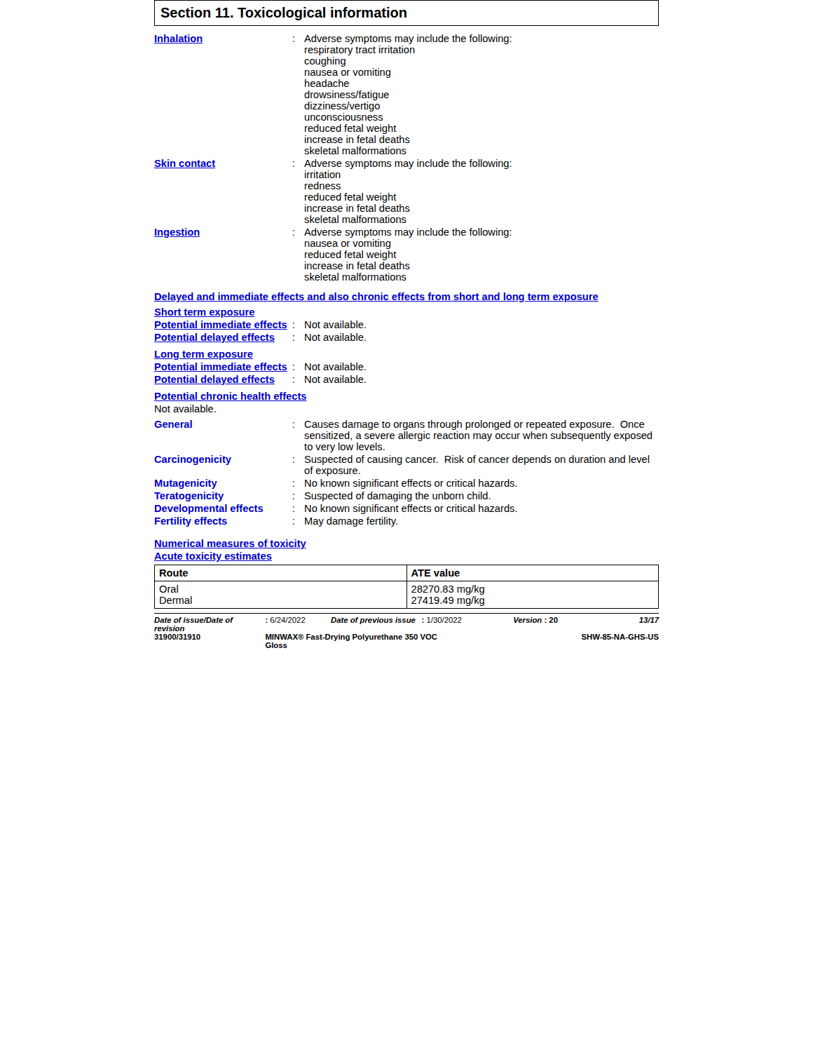Section 11. Toxicological information
| Inhalation | : | Adverse symptoms may include the following: respiratory tract irritation coughing nausea or vomiting headache drowsiness/fatigue dizziness/vertigo unconsciousness reduced fetal weight increase in fetal deaths skeletal malformations |
| Skin contact | : | Adverse symptoms may include the following: irritation redness reduced fetal weight increase in fetal deaths skeletal malformations |
| Ingestion | : | Adverse symptoms may include the following: nausea or vomiting reduced fetal weight increase in fetal deaths skeletal malformations |
Delayed and immediate effects and also chronic effects from short and long term exposure
Short term exposure
| Potential immediate effects | : | Not available. |
| Potential delayed effects | : | Not available. |
Long term exposure
| Potential immediate effects | : | Not available. |
| Potential delayed effects | : | Not available. |
Potential chronic health effects
Not available.
| General | : | Causes damage to organs through prolonged or repeated exposure. Once sensitized, a severe allergic reaction may occur when subsequently exposed to very low levels. |
| Carcinogenicity | : | Suspected of causing cancer. Risk of cancer depends on duration and level of exposure. |
| Mutagenicity | : | No known significant effects or critical hazards. |
| Teratogenicity | : | Suspected of damaging the unborn child. |
| Developmental effects | : | No known significant effects or critical hazards. |
| Fertility effects | : | May damage fertility. |
Numerical measures of toxicity
Acute toxicity estimates
| Route | ATE value |
| --- | --- |
| Oral Dermal | 28270.83 mg/kg 27419.49 mg/kg |
| Date of issue/Date of revision | : 6/24/2022 | Date of previous issue | : 1/30/2022 | Version : 20 | 13/17 |
| 31900/31910 | MINWAX® Fast-Drying Polyurethane 350 VOC Gloss | SHW-85-NA-GHS-US |